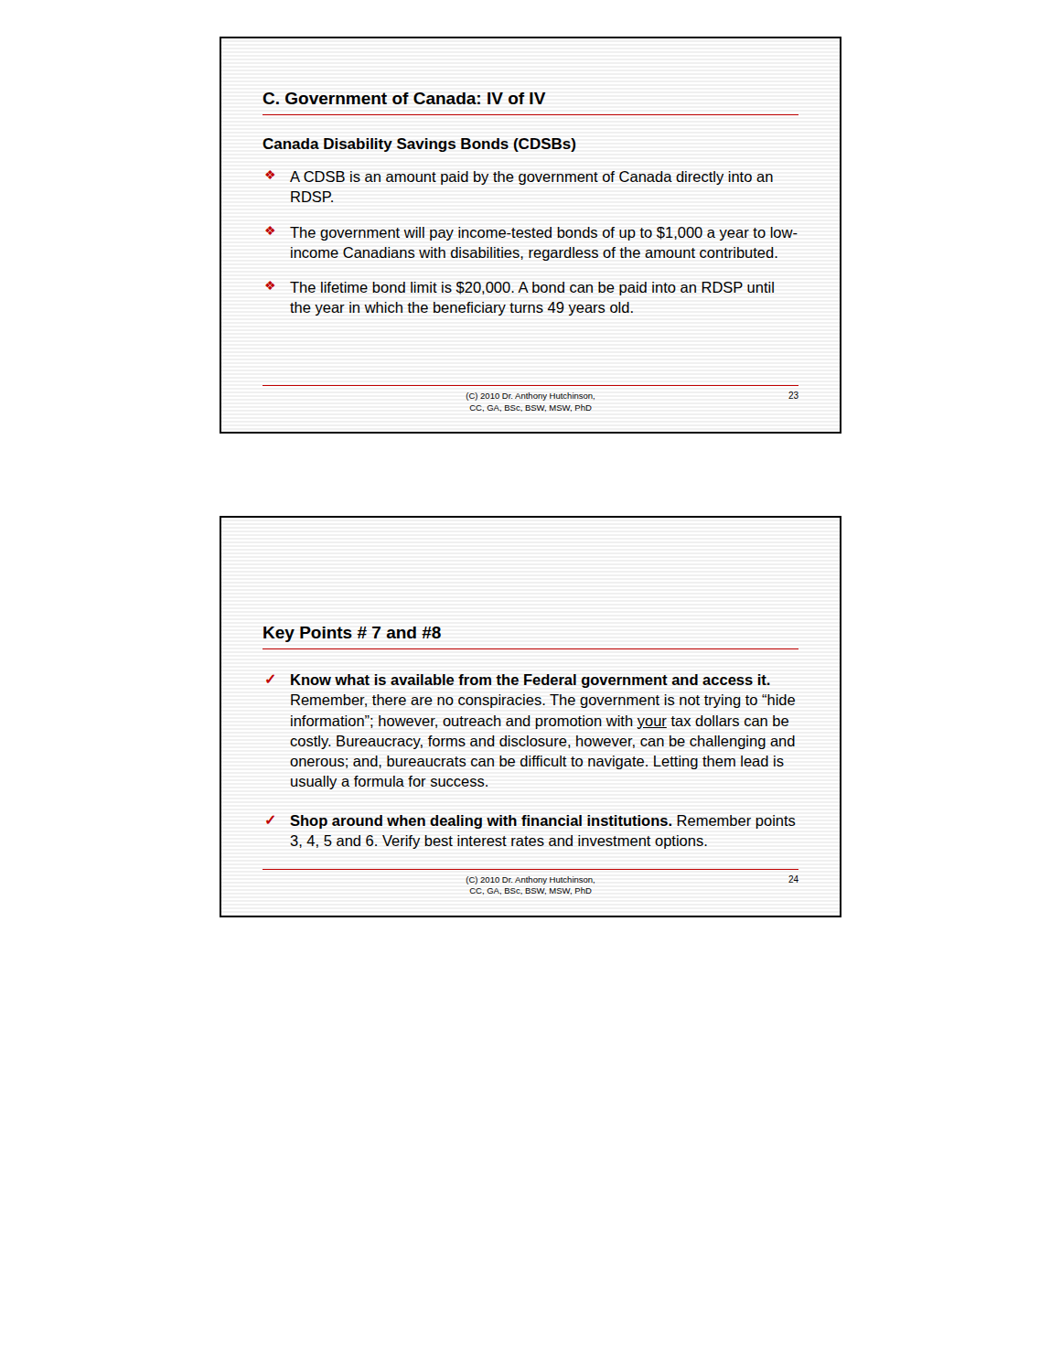C. Government of Canada: IV of IV
Canada Disability Savings Bonds (CDSBs)
A CDSB is an amount paid by the government of Canada directly into an RDSP.
The government will pay income-tested bonds of up to $1,000 a year to low-income Canadians with disabilities, regardless of the amount contributed.
The lifetime bond limit is $20,000. A bond can be paid into an RDSP until the year in which the beneficiary turns 49 years old.
(C) 2010 Dr. Anthony Hutchinson,
CC, GA, BSc, BSW, MSW, PhD
23
Key Points # 7 and #8
Know what is available from the Federal government and access it. Remember, there are no conspiracies. The government is not trying to “hide information”; however, outreach and promotion with your tax dollars can be costly. Bureaucracy, forms and disclosure, however, can be challenging and onerous; and, bureaucrats can be difficult to navigate. Letting them lead is usually a formula for success.
Shop around when dealing with financial institutions. Remember points 3, 4, 5 and 6. Verify best interest rates and investment options.
(C) 2010 Dr. Anthony Hutchinson,
CC, GA, BSc, BSW, MSW, PhD
24